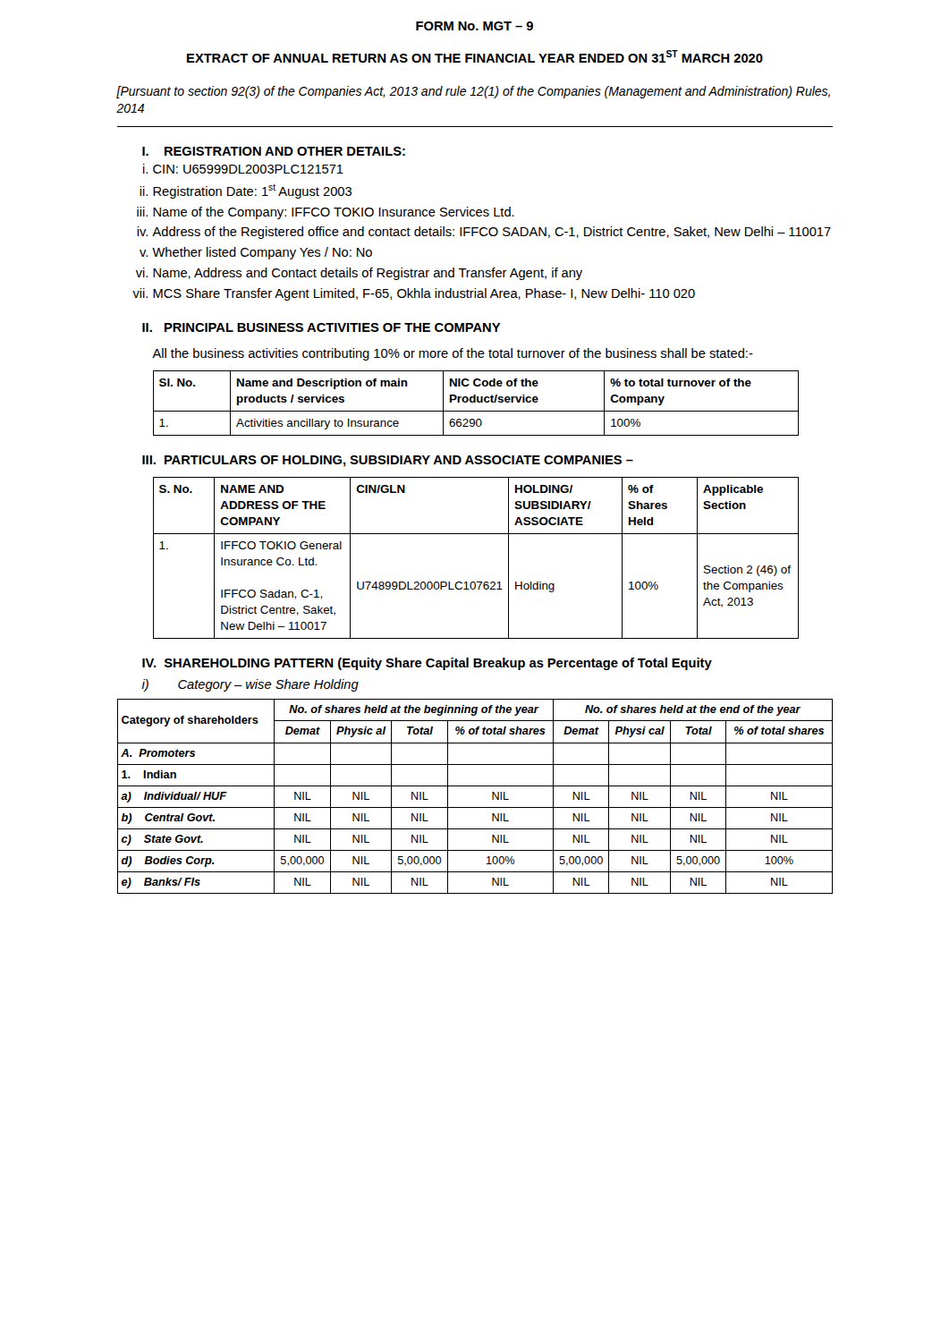FORM No. MGT – 9
EXTRACT OF ANNUAL RETURN AS ON THE FINANCIAL YEAR ENDED ON 31ST MARCH 2020
[Pursuant to section 92(3) of the Companies Act, 2013 and rule 12(1) of the Companies (Management and Administration) Rules, 2014
I. REGISTRATION AND OTHER DETAILS:
CIN: U65999DL2003PLC121571
Registration Date: 1st August 2003
Name of the Company: IFFCO TOKIO Insurance Services Ltd.
Address of the Registered office and contact details: IFFCO SADAN, C-1, District Centre, Saket, New Delhi – 110017
Whether listed Company Yes / No: No
Name, Address and Contact details of Registrar and Transfer Agent, if any
MCS Share Transfer Agent Limited, F-65, Okhla industrial Area, Phase- I, New Delhi- 110 020
II. PRINCIPAL BUSINESS ACTIVITIES OF THE COMPANY
All the business activities contributing 10% or more of the total turnover of the business shall be stated:-
| Sl. No. | Name and Description of main products / services | NIC Code of the Product/service | % to total turnover of the Company |
| --- | --- | --- | --- |
| 1. | Activities ancillary to Insurance | 66290 | 100% |
III. PARTICULARS OF HOLDING, SUBSIDIARY AND ASSOCIATE COMPANIES –
| S. No. | NAME AND ADDRESS OF THE COMPANY | CIN/GLN | HOLDING/ SUBSIDIARY/ ASSOCIATE | % of Shares Held | Applicable Section |
| --- | --- | --- | --- | --- | --- |
| 1. | IFFCO TOKIO General Insurance Co. Ltd. IFFCO Sadan, C-1, District Centre, Saket, New Delhi – 110017 | U74899DL2000PLC107621 | Holding | 100% | Section 2 (46) of the Companies Act, 2013 |
IV. SHAREHOLDING PATTERN (Equity Share Capital Breakup as Percentage of Total Equity
i) Category – wise Share Holding
| Category of shareholders | No. of shares held at the beginning of the year | No. of shares held at the end of the year |
| --- | --- | --- |
| Demat | Physic al | Total | % of total shares | Demat | Physi cal | Total | % of total shares |
| A. Promoters | | | | | | | | |
| 1. Indian | | | | | | | | |
| a) Individual/ HUF | NIL | NIL | NIL | NIL | NIL | NIL | NIL | NIL |
| b) Central Govt. | NIL | NIL | NIL | NIL | NIL | NIL | NIL | NIL |
| c) State Govt. | NIL | NIL | NIL | NIL | NIL | NIL | NIL | NIL |
| d) Bodies Corp. | 5,00,000 | NIL | 5,00,000 | 100% | 5,00,000 | NIL | 5,00,000 | 100% |
| e) Banks/ FIs | NIL | NIL | NIL | NIL | NIL | NIL | NIL | NIL |